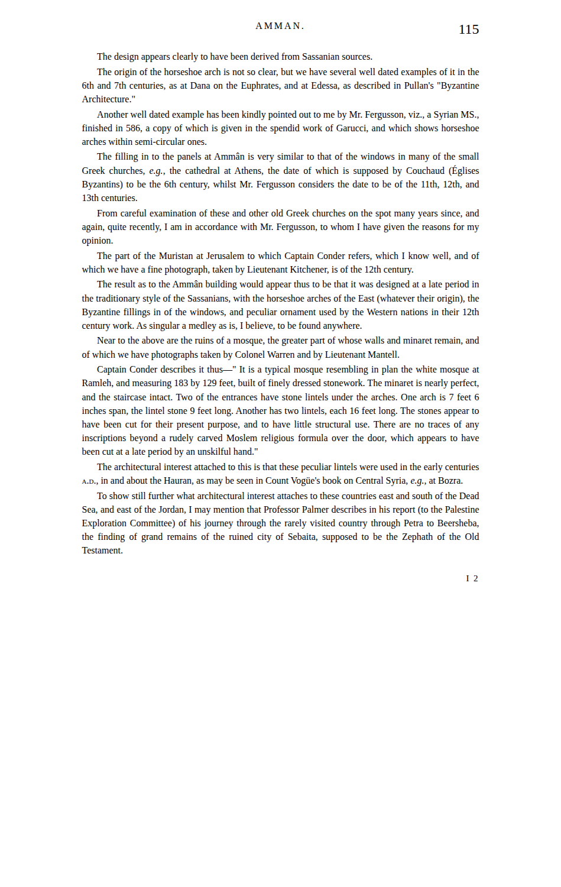Amman. 115
The design appears clearly to have been derived from Sassanian sources.
The origin of the horseshoe arch is not so clear, but we have several well dated examples of it in the 6th and 7th centuries, as at Dana on the Euphrates, and at Edessa, as described in Pullan's "Byzantine Architecture."
Another well dated example has been kindly pointed out to me by Mr. Fergusson, viz., a Syrian MS., finished in 586, a copy of which is given in the spendid work of Garucci, and which shows horseshoe arches within semi-circular ones.
The filling in to the panels at Ammân is very similar to that of the windows in many of the small Greek churches, e.g., the cathedral at Athens, the date of which is supposed by Couchaud (Églises Byzantins) to be the 6th century, whilst Mr. Fergusson considers the date to be of the 11th, 12th, and 13th centuries.
From careful examination of these and other old Greek churches on the spot many years since, and again, quite recently, I am in accordance with Mr. Fergusson, to whom I have given the reasons for my opinion.
The part of the Muristan at Jerusalem to which Captain Conder refers, which I know well, and of which we have a fine photograph, taken by Lieutenant Kitchener, is of the 12th century.
The result as to the Ammân building would appear thus to be that it was designed at a late period in the traditionary style of the Sassanians, with the horseshoe arches of the East (whatever their origin), the Byzantine fillings in of the windows, and peculiar ornament used by the Western nations in their 12th century work. As singular a medley as is, I believe, to be found anywhere.
Near to the above are the ruins of a mosque, the greater part of whose walls and minaret remain, and of which we have photographs taken by Colonel Warren and by Lieutenant Mantell.
Captain Conder describes it thus—" It is a typical mosque resembling in plan the white mosque at Ramleh, and measuring 183 by 129 feet, built of finely dressed stonework. The minaret is nearly perfect, and the staircase intact. Two of the entrances have stone lintels under the arches. One arch is 7 feet 6 inches span, the lintel stone 9 feet long. Another has two lintels, each 16 feet long. The stones appear to have been cut for their present purpose, and to have little structural use. There are no traces of any inscriptions beyond a rudely carved Moslem religious formula over the door, which appears to have been cut at a late period by an unskilful hand."
The architectural interest attached to this is that these peculiar lintels were used in the early centuries a.d., in and about the Hauran, as may be seen in Count Vogüe's book on Central Syria, e.g., at Bozra.
To show still further what architectural interest attaches to these countries east and south of the Dead Sea, and east of the Jordan, I may mention that Professor Palmer describes in his report (to the Palestine Exploration Committee) of his journey through the rarely visited country through Petra to Beersheba, the finding of grand remains of the ruined city of Sebaita, supposed to be the Zephath of the Old Testament.
I 2